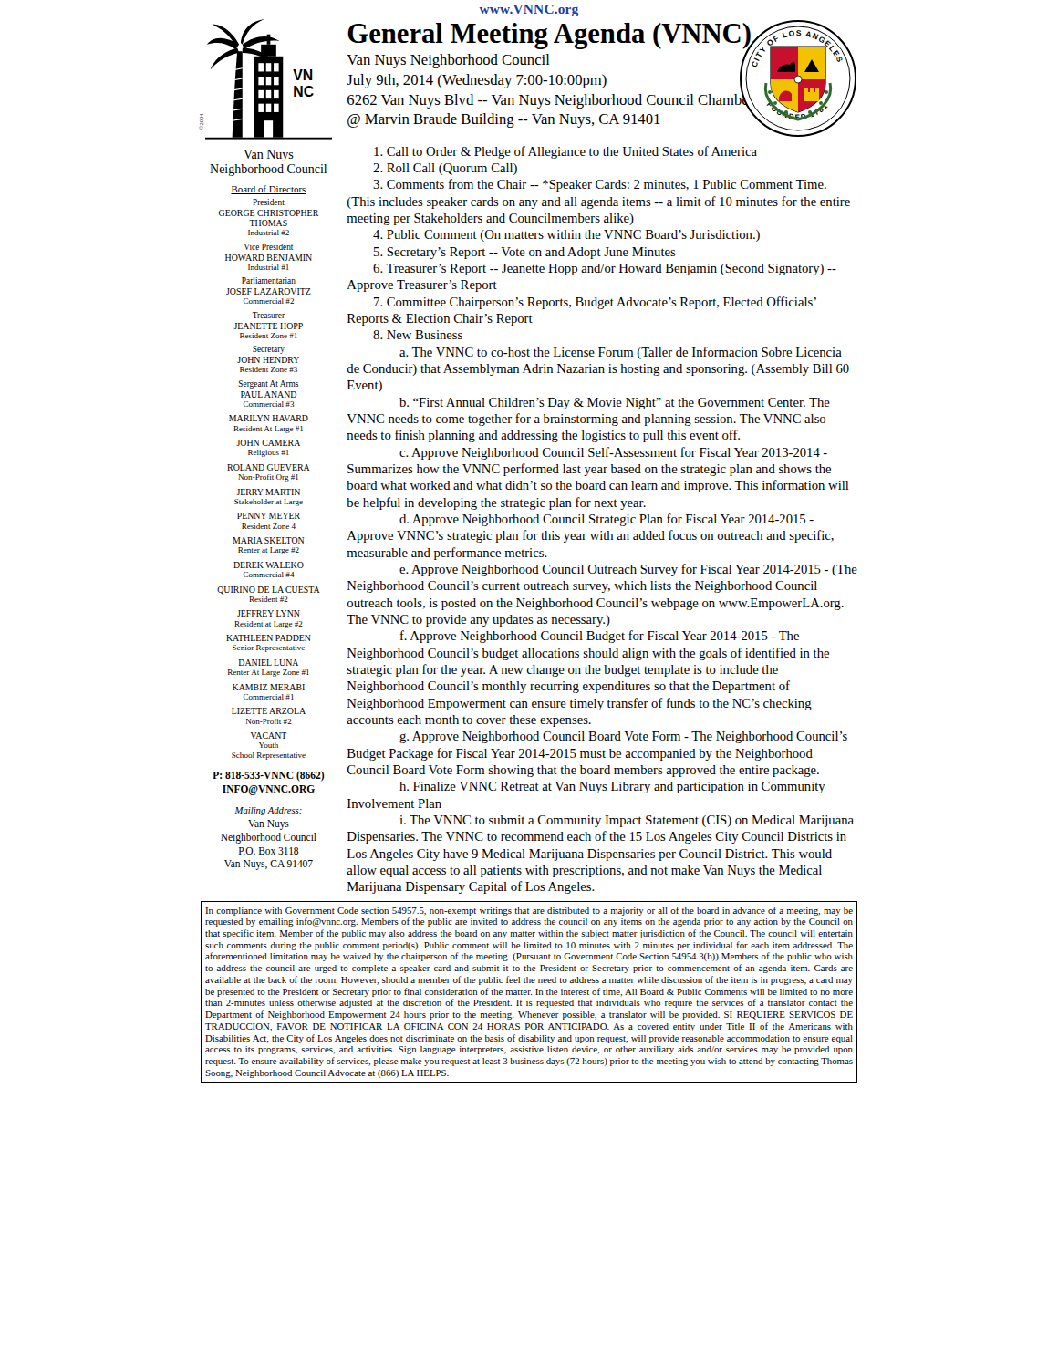www.VNNC.org
VN NC ©2004
Van Nuys
Neighborhood Council
Board of Directors
President
GEORGE CHRISTOPHER THOMAS
Industrial #2
Vice President
HOWARD BENJAMIN
Industrial #1
Parliamentarian
JOSEF LAZAROVITZ
Commercial #2
Treasurer
JEANETTE HOPP
Resident Zone #1
Secretary
JOHN HENDRY
Resident Zone #3
Sergeant At Arms
PAUL ANAND
Commercial #3
MARILYN HAVARD
Resident At Large #1
JOHN CAMERA
Religious #1
ROLAND GUEVERA
Non-Profit Org #1
JERRY MARTIN
Stakeholder at Large
PENNY MEYER
Resident Zone 4
MARIA SKELTON
Renter at Large #2
DEREK WALEKO
Commercial #4
QUIRINO DE LA CUESTA
Resident #2
JEFFREY LYNN
Resident at Large #2
KATHLEEN PADDEN
Senior Representative
DANIEL LUNA
Renter At Large Zone #1
KAMBIZ MERABI
Commercial #1
LIZETTE ARZOLA
Non-Profit #2
VACANT
Youth
School Representative
P: 818-533-VNNC (8662)
INFO@VNNC.ORG
Mailing Address:
Van Nuys
Neighborhood Council
P.O. Box 3118
Van Nuys, CA 91407
CITY OF LOS ANGELES FOUNDED 1781
General Meeting Agenda (VNNC)
Van Nuys Neighborhood Council
July 9th, 2014 (Wednesday 7:00-10:00pm)
6262 Van Nuys Blvd -- Van Nuys Neighborhood Council Chambers
@ Marvin Braude Building -- Van Nuys, CA 91401
1. Call to Order & Pledge of Allegiance to the United States of America
2. Roll Call (Quorum Call)
3. Comments from the Chair -- *Speaker Cards: 2 minutes, 1 Public Comment Time. (This includes speaker cards on any and all agenda items -- a limit of 10 minutes for the entire meeting per Stakeholders and Councilmembers alike)
4. Public Comment (On matters within the VNNC Board’s Jurisdiction.)
5. Secretary’s Report -- Vote on and Adopt June Minutes
6. Treasurer’s Report -- Jeanette Hopp and/or Howard Benjamin (Second Signatory) -- Approve Treasurer’s Report
7. Committee Chairperson’s Reports, Budget Advocate’s Report, Elected Officials’ Reports & Election Chair’s Report
8. New Business
a. The VNNC to co-host the License Forum (Taller de Informacion Sobre Licencia de Conducir) that Assemblyman Adrin Nazarian is hosting and sponsoring. (Assembly Bill 60 Event)
b. “First Annual Children’s Day & Movie Night” at the Government Center. The VNNC needs to come together for a brainstorming and planning session. The VNNC also needs to finish planning and addressing the logistics to pull this event off.
c. Approve Neighborhood Council Self-Assessment for Fiscal Year 2013-2014 - Summarizes how the VNNC performed last year based on the strategic plan and shows the board what worked and what didn’t so the board can learn and improve. This information will be helpful in developing the strategic plan for next year.
d. Approve Neighborhood Council Strategic Plan for Fiscal Year 2014-2015 - Approve VNNC’s strategic plan for this year with an added focus on outreach and specific, measurable and performance metrics.
e. Approve Neighborhood Council Outreach Survey for Fiscal Year 2014-2015 - (The Neighborhood Council’s current outreach survey, which lists the Neighborhood Council outreach tools, is posted on the Neighborhood Council’s webpage on www.EmpowerLA.org. The VNNC to provide any updates as necessary.)
f. Approve Neighborhood Council Budget for Fiscal Year 2014-2015 - The Neighborhood Council’s budget allocations should align with the goals of identified in the strategic plan for the year. A new change on the budget template is to include the Neighborhood Council’s monthly recurring expenditures so that the Department of Neighborhood Empowerment can ensure timely transfer of funds to the NC’s checking accounts each month to cover these expenses.
g. Approve Neighborhood Council Board Vote Form - The Neighborhood Council’s Budget Package for Fiscal Year 2014-2015 must be accompanied by the Neighborhood Council Board Vote Form showing that the board members approved the entire package.
h. Finalize VNNC Retreat at Van Nuys Library and participation in Community Involvement Plan
i. The VNNC to submit a Community Impact Statement (CIS) on Medical Marijuana Dispensaries. The VNNC to recommend each of the 15 Los Angeles City Council Districts in Los Angeles City have 9 Medical Marijuana Dispensaries per Council District. This would allow equal access to all patients with prescriptions, and not make Van Nuys the Medical Marijuana Dispensary Capital of Los Angeles.
In compliance with Government Code section 54957.5, non-exempt writings that are distributed to a majority or all of the board in advance of a meeting, may be requested by emailing info@vnnc.org. Members of the public are invited to address the council on any items on the agenda prior to any action by the Council on that specific item. Member of the public may also address the board on any matter within the subject matter jurisdiction of the Council. The council will entertain such comments during the public comment period(s). Public comment will be limited to 10 minutes with 2 minutes per individual for each item addressed. The aforementioned limitation may be waived by the chairperson of the meeting. (Pursuant to Government Code Section 54954.3(b)) Members of the public who wish to address the council are urged to complete a speaker card and submit it to the President or Secretary prior to commencement of an agenda item. Cards are available at the back of the room. However, should a member of the public feel the need to address a matter while discussion of the item is in progress, a card may be presented to the President or Secretary prior to final consideration of the matter. In the interest of time, All Board & Public Comments will be limited to no more than 2-minutes unless otherwise adjusted at the discretion of the President. It is requested that individuals who require the services of a translator contact the Department of Neighborhood Empowerment 24 hours prior to the meeting. Whenever possible, a translator will be provided. SI REQUIERE SERVICOS DE TRADUCCION, FAVOR DE NOTIFICAR LA OFICINA CON 24 HORAS POR ANTICIPADO. As a covered entity under Title II of the Americans with Disabilities Act, the City of Los Angeles does not discriminate on the basis of disability and upon request, will provide reasonable accommodation to ensure equal access to its programs, services, and activities. Sign language interpreters, assistive listen device, or other auxiliary aids and/or services may be provided upon request. To ensure availability of services, please make you request at least 3 business days (72 hours) prior to the meeting you wish to attend by contacting Thomas Soong, Neighborhood Council Advocate at (866) LA HELPS.